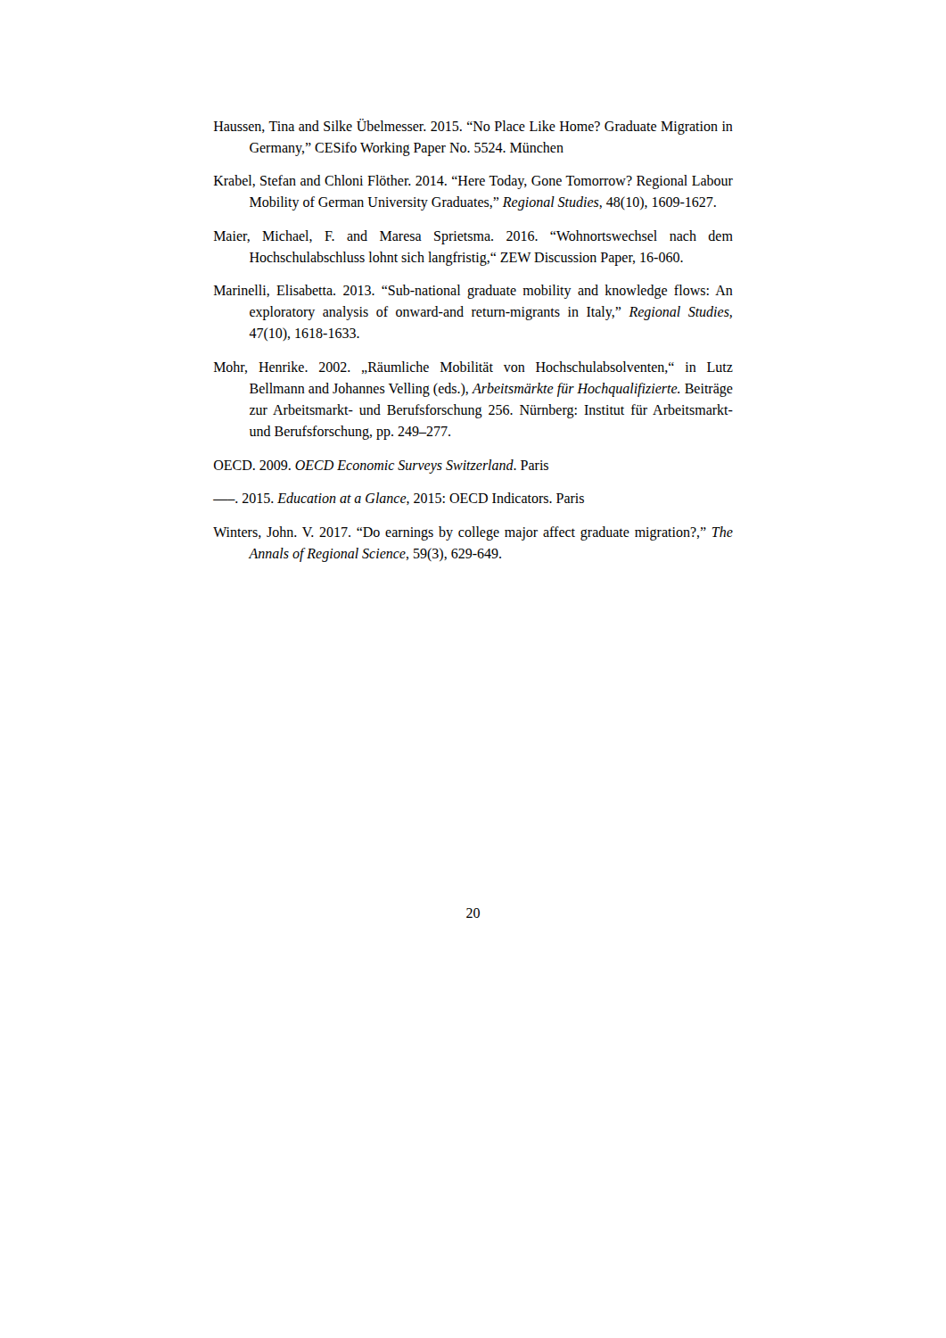Haussen, Tina and Silke Übelmesser. 2015. “No Place Like Home? Graduate Migration in Germany,” CESifo Working Paper No. 5524. München
Krabel, Stefan and Chloni Flöther. 2014. “Here Today, Gone Tomorrow? Regional Labour Mobility of German University Graduates,” Regional Studies, 48(10), 1609-1627.
Maier, Michael, F. and Maresa Sprietsma. 2016. “Wohnortswechsel nach dem Hochschulabschluss lohnt sich langfristig,“ ZEW Discussion Paper, 16-060.
Marinelli, Elisabetta. 2013. “Sub-national graduate mobility and knowledge flows: An exploratory analysis of onward-and return-migrants in Italy,” Regional Studies, 47(10), 1618-1633.
Mohr, Henrike. 2002. „Räumliche Mobilität von Hochschulabsolventen,“ in Lutz Bellmann and Johannes Velling (eds.), Arbeitsmärkte für Hochqualifizierte. Beiträge zur Arbeitsmarkt- und Berufsforschung 256. Nürnberg: Institut für Arbeitsmarkt- und Berufsforschung, pp. 249–277.
OECD. 2009. OECD Economic Surveys Switzerland. Paris
—–. 2015. Education at a Glance, 2015: OECD Indicators. Paris
Winters, John. V. 2017. “Do earnings by college major affect graduate migration?,” The Annals of Regional Science, 59(3), 629-649.
20